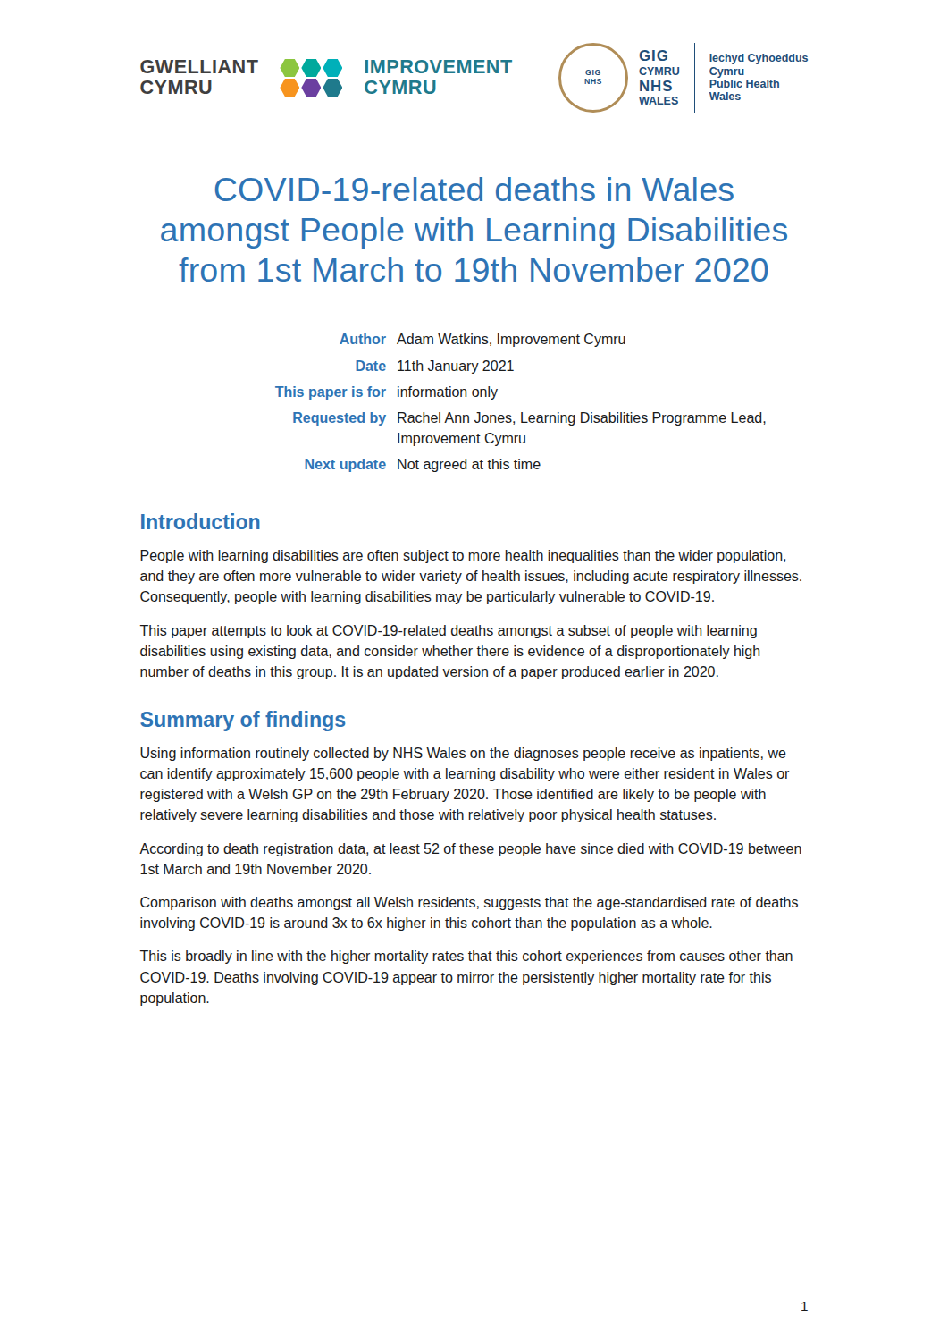GWELLIANT CYMRU
IMPROVEMENT CYMRU
GIG
NHS
GIG CYMRU NHS WALES
Iechyd Cyhoeddus Cymru Public Health Wales
COVID-19-related deaths in Wales
amongst People with Learning Disabilities
from 1st March to 19th November 2020
| Author | Adam Watkins, Improvement Cymru |
| Date | 11th January 2021 |
| This paper is for | information only |
| Requested by | Rachel Ann Jones, Learning Disabilities Programme Lead, Improvement Cymru |
| Next update | Not agreed at this time |
Introduction
People with learning disabilities are often subject to more health inequalities than the wider population, and they are often more vulnerable to wider variety of health issues, including acute respiratory illnesses. Consequently, people with learning disabilities may be particularly vulnerable to COVID-19.
This paper attempts to look at COVID-19-related deaths amongst a subset of people with learning disabilities using existing data, and consider whether there is evidence of a disproportionately high number of deaths in this group. It is an updated version of a paper produced earlier in 2020.
Summary of findings
Using information routinely collected by NHS Wales on the diagnoses people receive as inpatients, we can identify approximately 15,600 people with a learning disability who were either resident in Wales or registered with a Welsh GP on the 29th February 2020. Those identified are likely to be people with relatively severe learning disabilities and those with relatively poor physical health statuses.
According to death registration data, at least 52 of these people have since died with COVID-19 between 1st March and 19th November 2020.
Comparison with deaths amongst all Welsh residents, suggests that the age-standardised rate of deaths involving COVID-19 is around 3x to 6x higher in this cohort than the population as a whole.
This is broadly in line with the higher mortality rates that this cohort experiences from causes other than COVID-19. Deaths involving COVID-19 appear to mirror the persistently higher mortality rate for this population.
1